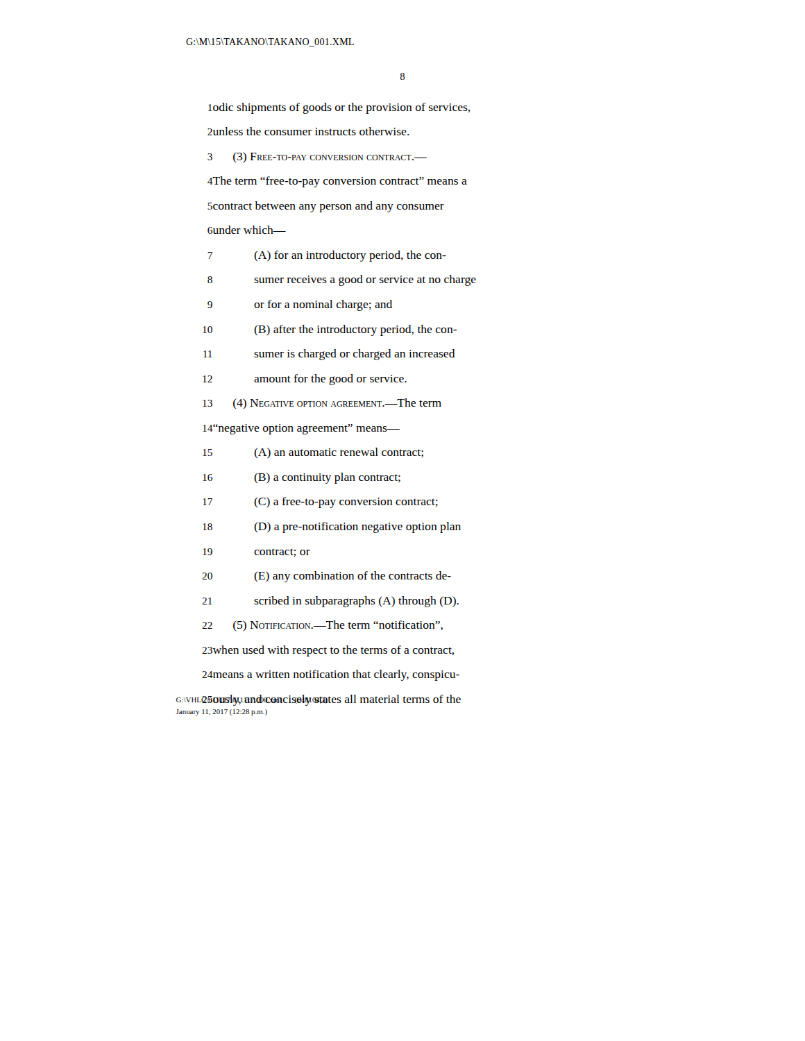G:\M\15\TAKANO\TAKANO_001.XML
8
| 1 | odic shipments of goods or the provision of services, |
| 2 | unless the consumer instructs otherwise. |
| 3 | (3) Free-to-pay conversion contract .— |
| 4 | The term “free-to-pay conversion contract” means a |
| 5 | contract between any person and any consumer |
| 6 | under which— |
| 7 | (A) for an introductory period, the con- |
| 8 | sumer receives a good or service at no charge |
| 9 | or for a nominal charge; and |
| 10 | (B) after the introductory period, the con- |
| 11 | sumer is charged or charged an increased |
| 12 | amount for the good or service. |
| 13 | (4) Negative option agreement .—The term |
| 14 | “negative option agreement” means— |
| 15 | (A) an automatic renewal contract; |
| 16 | (B) a continuity plan contract; |
| 17 | (C) a free-to-pay conversion contract; |
| 18 | (D) a pre-notification negative option plan |
| 19 | contract; or |
| 20 | (E) any combination of the contracts de- |
| 21 | scribed in subparagraphs (A) through (D). |
| 22 | (5) Notification .—The term “notification”, |
| 23 | when used with respect to the terms of a contract, |
| 24 | means a written notification that clearly, conspicu- |
| 25 | ously, and concisely states all material terms of the |
G:\VHLC\011117\011117.090.xml (648104|3)
January 11, 2017 (12:28 p.m.)